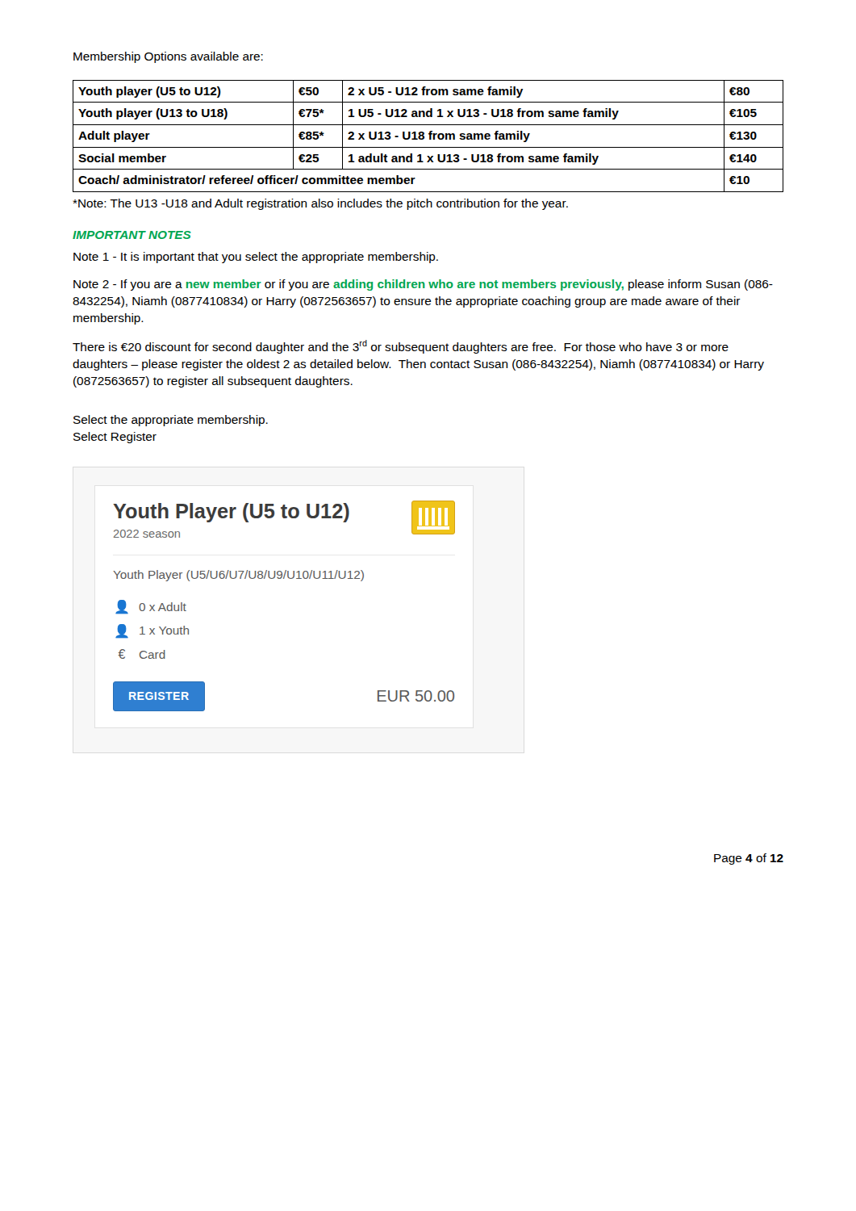Membership Options available are:
| Youth player (U5 to U12) | €50 | 2 x U5 - U12 from same family | €80 |
| Youth player (U13 to U18) | €75* | 1 U5 - U12 and 1 x U13 - U18 from same family | €105 |
| Adult player | €85* | 2 x U13 - U18 from same family | €130 |
| Social member | €25 | 1 adult and 1 x U13 - U18 from same family | €140 |
| Coach/ administrator/ referee/ officer/ committee member | €10 |
*Note: The U13 -U18 and Adult registration also includes the pitch contribution for the year.
IMPORTANT NOTES
Note 1 - It is important that you select the appropriate membership.
Note 2 - If you are a new member or if you are adding children who are not members previously, please inform Susan (086-8432254), Niamh (0877410834) or Harry (0872563657) to ensure the appropriate coaching group are made aware of their membership.
There is €20 discount for second daughter and the 3rd or subsequent daughters are free. For those who have 3 or more daughters – please register the oldest 2 as detailed below. Then contact Susan (086-8432254), Niamh (0877410834) or Harry (0872563657) to register all subsequent daughters.
Select the appropriate membership.
Select Register
Youth Player (U5 to U12)
2022 season
Youth Player (U5/U6/U7/U8/U9/U10/U11/U12)
👤0 x Adult
👤1 x Youth
€Card
REGISTER EUR 50.00
Page 4 of 12